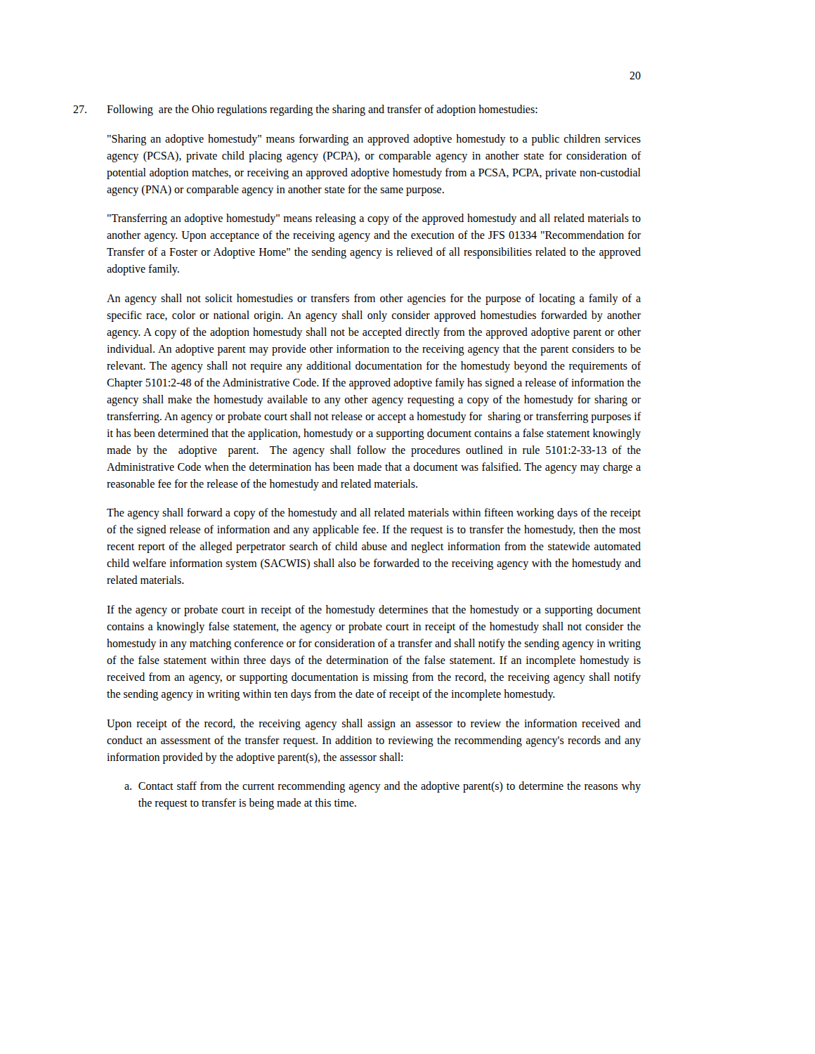20
27.
Following are the Ohio regulations regarding the sharing and transfer of adoption homestudies:
"Sharing an adoptive homestudy" means forwarding an approved adoptive homestudy to a public children services agency (PCSA), private child placing agency (PCPA), or comparable agency in another state for consideration of potential adoption matches, or receiving an approved adoptive homestudy from a PCSA, PCPA, private non-custodial agency (PNA) or comparable agency in another state for the same purpose.
"Transferring an adoptive homestudy" means releasing a copy of the approved homestudy and all related materials to another agency. Upon acceptance of the receiving agency and the execution of the JFS 01334 "Recommendation for Transfer of a Foster or Adoptive Home" the sending agency is relieved of all responsibilities related to the approved adoptive family.
An agency shall not solicit homestudies or transfers from other agencies for the purpose of locating a family of a specific race, color or national origin. An agency shall only consider approved homestudies forwarded by another agency. A copy of the adoption homestudy shall not be accepted directly from the approved adoptive parent or other individual. An adoptive parent may provide other information to the receiving agency that the parent considers to be relevant. The agency shall not require any additional documentation for the homestudy beyond the requirements of Chapter 5101:2-48 of the Administrative Code. If the approved adoptive family has signed a release of information the agency shall make the homestudy available to any other agency requesting a copy of the homestudy for sharing or transferring. An agency or probate court shall not release or accept a homestudy for sharing or transferring purposes if it has been determined that the application, homestudy or a supporting document contains a false statement knowingly made by the adoptive parent. The agency shall follow the procedures outlined in rule 5101:2-33-13 of the Administrative Code when the determination has been made that a document was falsified. The agency may charge a reasonable fee for the release of the homestudy and related materials.
The agency shall forward a copy of the homestudy and all related materials within fifteen working days of the receipt of the signed release of information and any applicable fee. If the request is to transfer the homestudy, then the most recent report of the alleged perpetrator search of child abuse and neglect information from the statewide automated child welfare information system (SACWIS) shall also be forwarded to the receiving agency with the homestudy and related materials.
If the agency or probate court in receipt of the homestudy determines that the homestudy or a supporting document contains a knowingly false statement, the agency or probate court in receipt of the homestudy shall not consider the homestudy in any matching conference or for consideration of a transfer and shall notify the sending agency in writing of the false statement within three days of the determination of the false statement. If an incomplete homestudy is received from an agency, or supporting documentation is missing from the record, the receiving agency shall notify the sending agency in writing within ten days from the date of receipt of the incomplete homestudy.
Upon receipt of the record, the receiving agency shall assign an assessor to review the information received and conduct an assessment of the transfer request. In addition to reviewing the recommending agency's records and any information provided by the adoptive parent(s), the assessor shall:
Contact staff from the current recommending agency and the adoptive parent(s) to determine the reasons why the request to transfer is being made at this time.